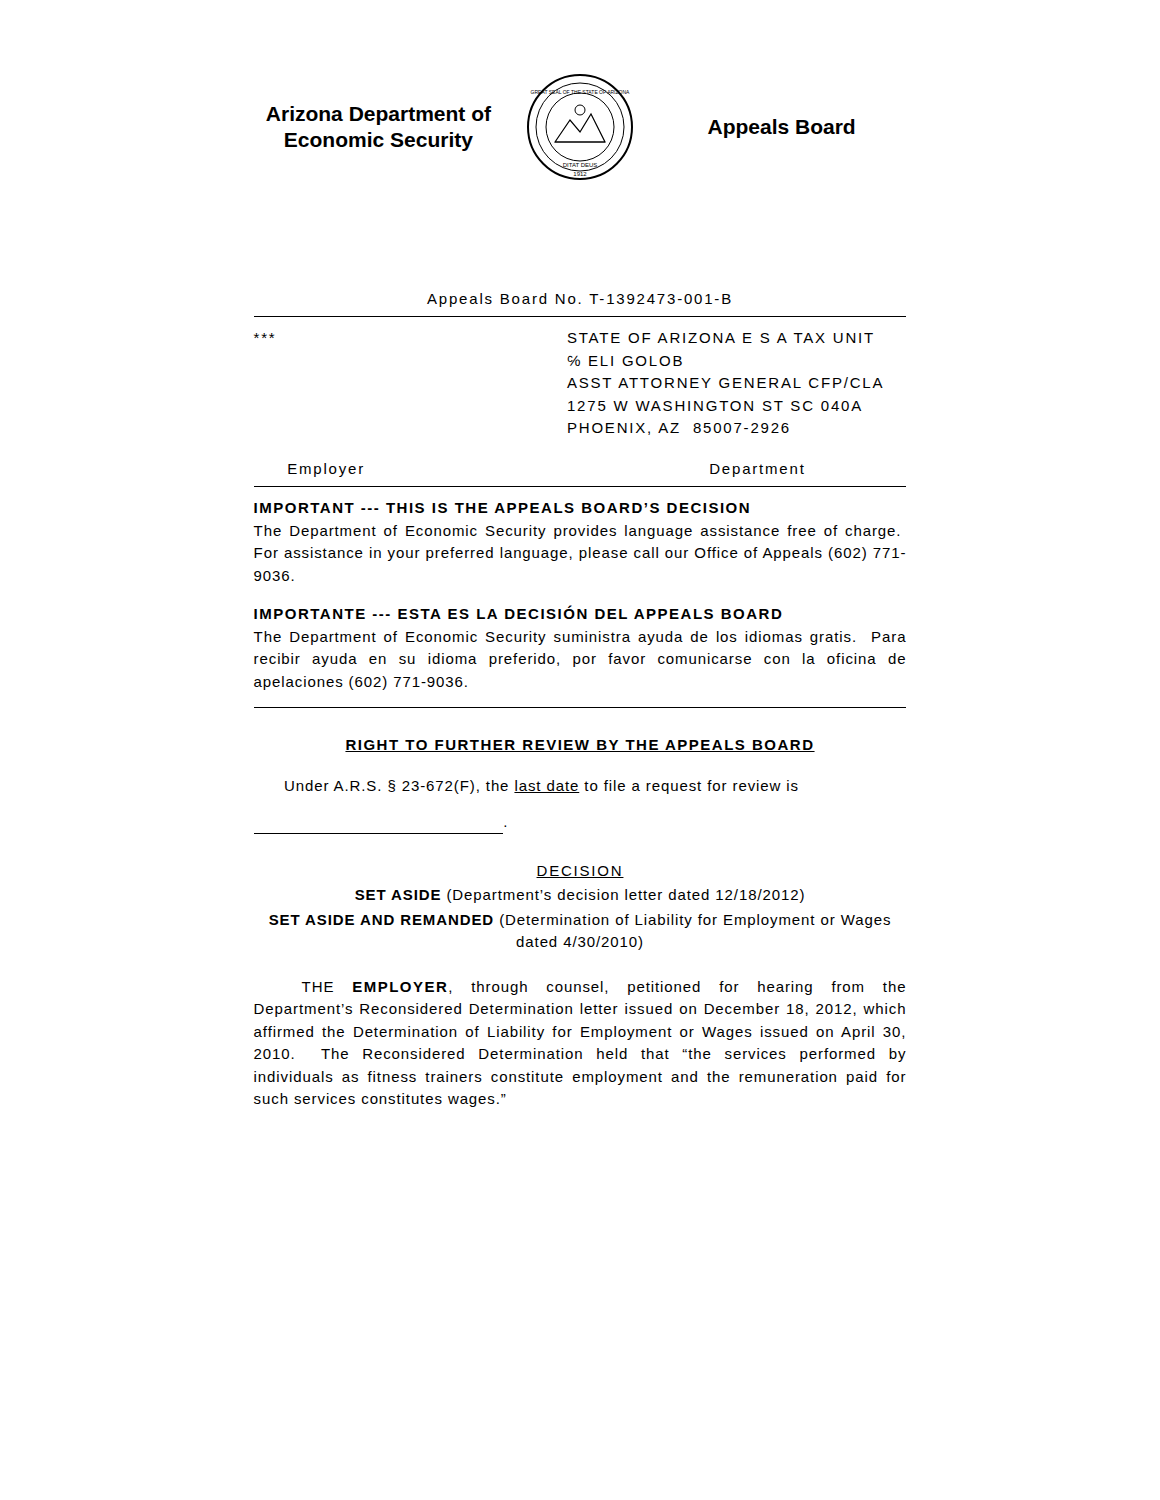Arizona Department of
Economic Security
GREAT SEAL OF THE STATE OF ARIZONA DITAT DEUS 1912
Appeals Board
Appeals Board No. T-1392473-001-B
***
STATE OF ARIZONA E S A TAX UNIT
℅ ELI GOLOB
ASST ATTORNEY GENERAL CFP/CLA
1275 W WASHINGTON ST SC 040A
PHOENIX, AZ 85007-2926
Employer
Department
IMPORTANT --- THIS IS THE APPEALS BOARD’S DECISION
The Department of Economic Security provides language assistance free of charge. For assistance in your preferred language, please call our Office of Appeals (602) 771-9036.
IMPORTANTE --- ESTA ES LA DECISIÓN DEL APPEALS BOARD
The Department of Economic Security suministra ayuda de los idiomas gratis. Para recibir ayuda en su idioma preferido, por favor comunicarse con la oficina de apelaciones (602) 771-9036.
RIGHT TO FURTHER REVIEW BY THE APPEALS BOARD
Under A.R.S. § 23-672(F), the last date to file a request for review is
.
DECISION
SET ASIDE (Department’s decision letter dated 12/18/2012)
SET ASIDE AND REMANDED (Determination of Liability for Employment or Wages dated 4/30/2010)
THE EMPLOYER, through counsel, petitioned for hearing from the Department’s Reconsidered Determination letter issued on December 18, 2012, which affirmed the Determination of Liability for Employment or Wages issued on April 30, 2010. The Reconsidered Determination held that “the services performed by individuals as fitness trainers constitute employment and the remuneration paid for such services constitutes wages.”